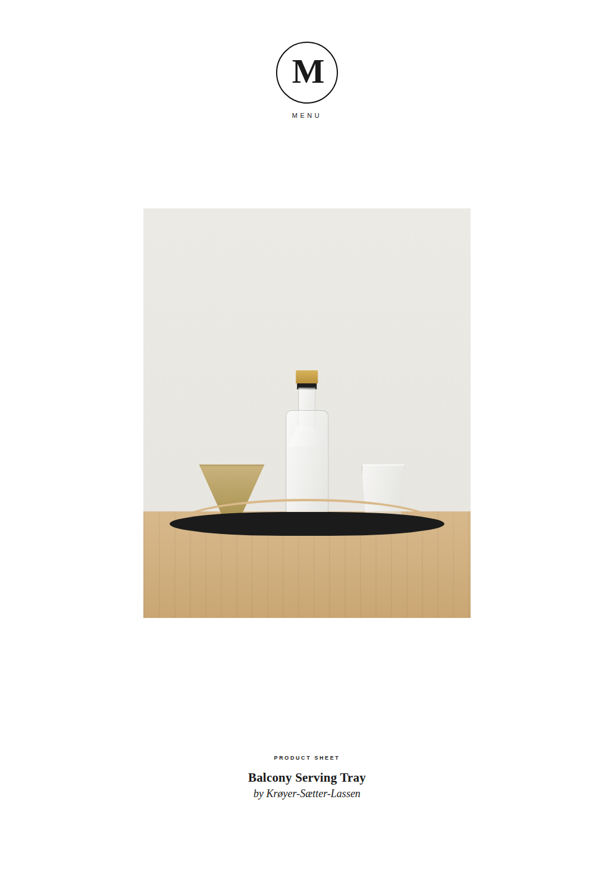M
Menu
Product Sheet
Balcony Serving Tray
by Krøyer-Sætter-Lassen